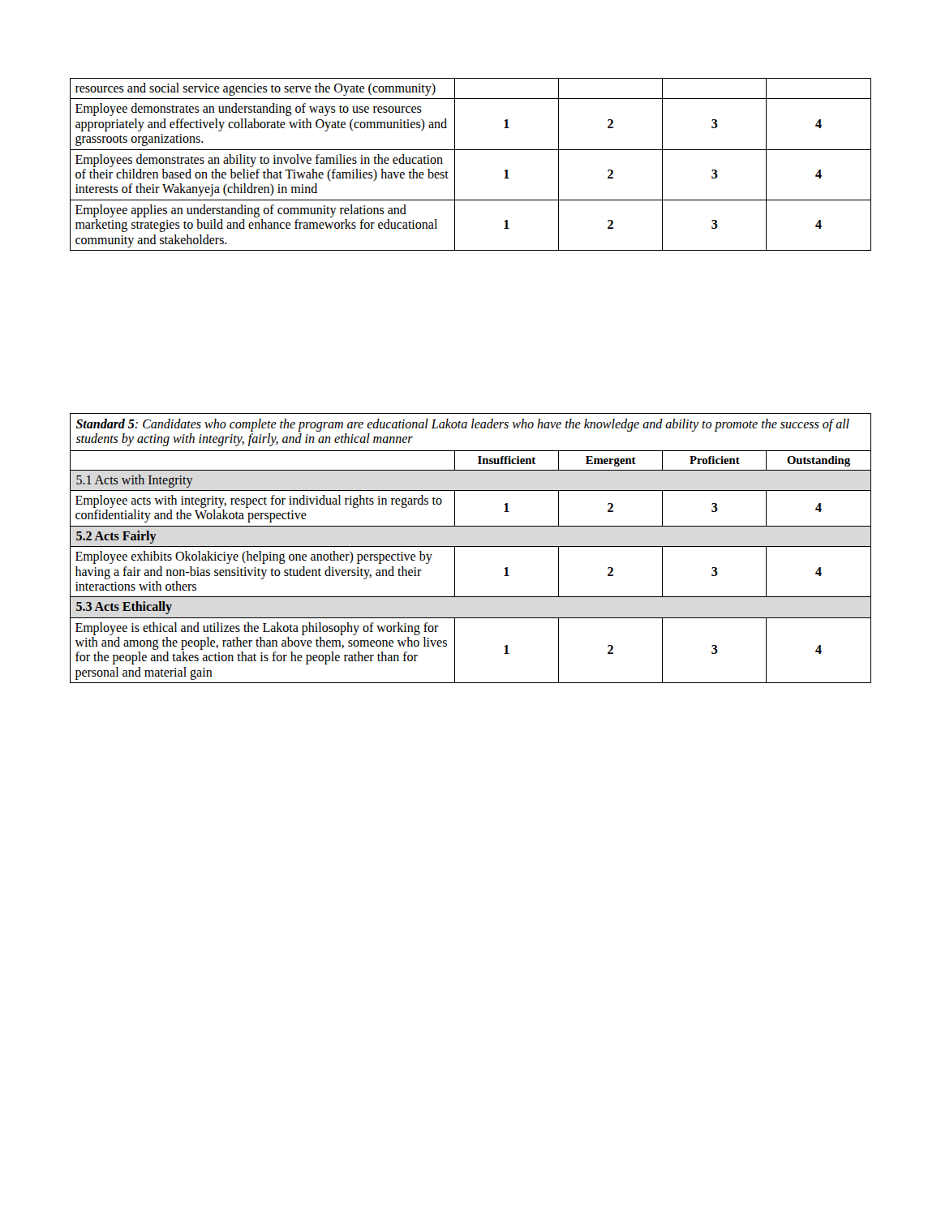| resources and social service agencies to serve the Oyate (community) | | | | |
| Employee demonstrates an understanding of ways to use resources appropriately and effectively collaborate with Oyate (communities) and grassroots organizations. | 1 | 2 | 3 | 4 |
| Employees demonstrates an ability to involve families in the education of their children based on the belief that Tiwahe (families) have the best interests of their Wakanyeja (children) in mind | 1 | 2 | 3 | 4 |
| Employee applies an understanding of community relations and marketing strategies to build and enhance frameworks for educational community and stakeholders. | 1 | 2 | 3 | 4 |
| Standard 5 : Candidates who complete the program are educational Lakota leaders who have the knowledge and ability to promote the success of all students by acting with integrity, fairly, and in an ethical manner |
| | Insufficient | Emergent | Proficient | Outstanding |
| 5.1 Acts with Integrity |
| Employee acts with integrity, respect for individual rights in regards to confidentiality and the Wolakota perspective | 1 | 2 | 3 | 4 |
| 5.2 Acts Fairly |
| Employee exhibits Okolakiciye (helping one another) perspective by having a fair and non-bias sensitivity to student diversity, and their interactions with others | 1 | 2 | 3 | 4 |
| 5.3 Acts Ethically |
| Employee is ethical and utilizes the Lakota philosophy of working for with and among the people, rather than above them, someone who lives for the people and takes action that is for he people rather than for personal and material gain | 1 | 2 | 3 | 4 |